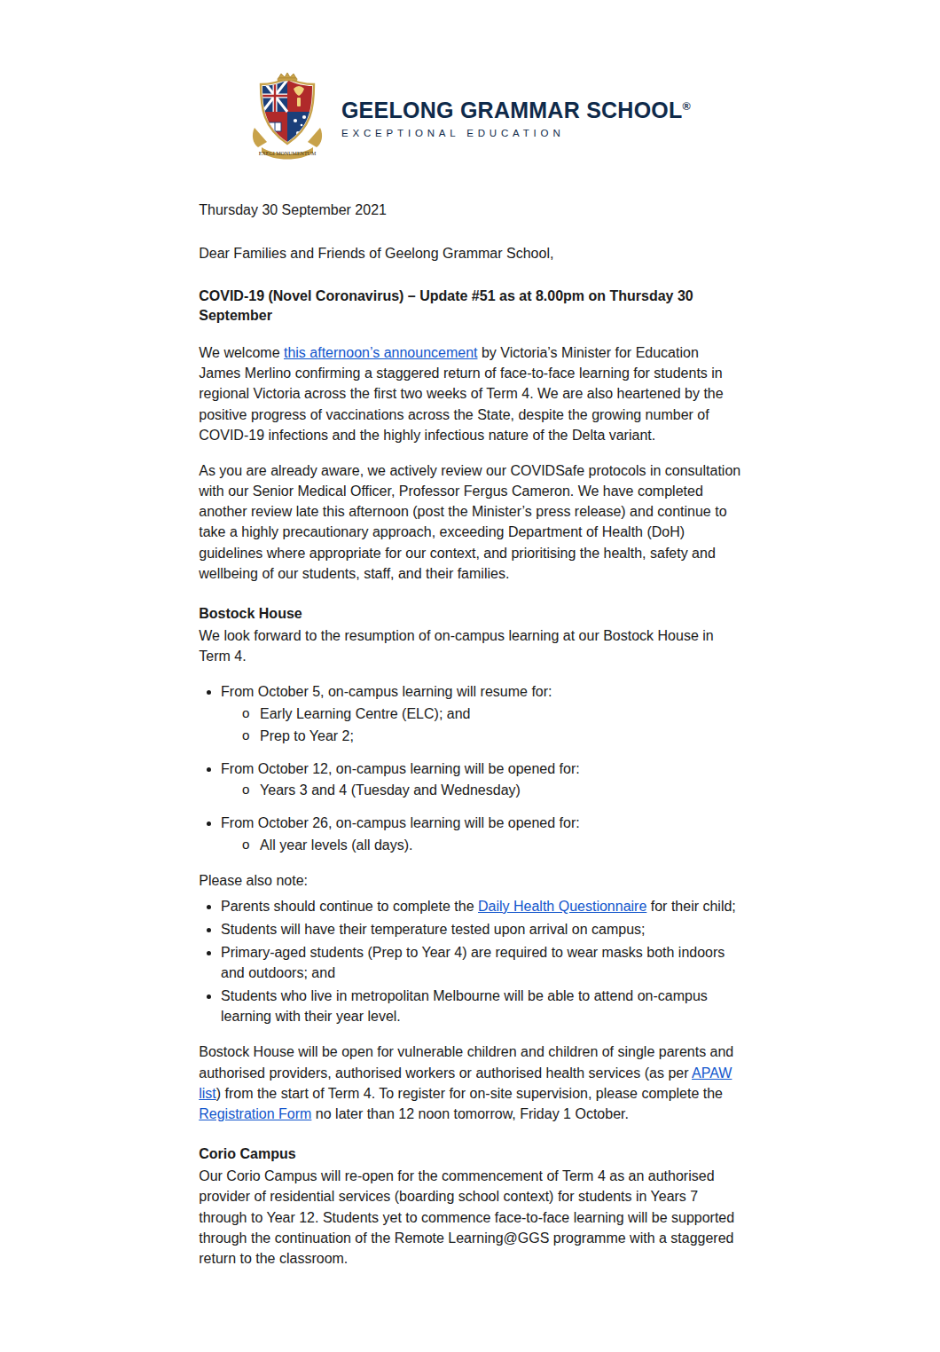EXEGI MONUMENTUM
GEELONG GRAMMAR SCHOOL®
Exceptional Education
Thursday 30 September 2021
Dear Families and Friends of Geelong Grammar School,
COVID-19 (Novel Coronavirus) – Update #51 as at 8.00pm on Thursday 30 September
We welcome this afternoon’s announcement by Victoria’s Minister for Education James Merlino confirming a staggered return of face-to-face learning for students in regional Victoria across the first two weeks of Term 4. We are also heartened by the positive progress of vaccinations across the State, despite the growing number of COVID-19 infections and the highly infectious nature of the Delta variant.
As you are already aware, we actively review our COVIDSafe protocols in consultation with our Senior Medical Officer, Professor Fergus Cameron. We have completed another review late this afternoon (post the Minister’s press release) and continue to take a highly precautionary approach, exceeding Department of Health (DoH) guidelines where appropriate for our context, and prioritising the health, safety and wellbeing of our students, staff, and their families.
Bostock House
We look forward to the resumption of on-campus learning at our Bostock House in Term 4.
From October 5, on-campus learning will resume for:
Early Learning Centre (ELC); and
Prep to Year 2;
From October 12, on-campus learning will be opened for:
Years 3 and 4 (Tuesday and Wednesday)
From October 26, on-campus learning will be opened for:
All year levels (all days).
Please also note:
Parents should continue to complete the Daily Health Questionnaire for their child;
Students will have their temperature tested upon arrival on campus;
Primary-aged students (Prep to Year 4) are required to wear masks both indoors and outdoors; and
Students who live in metropolitan Melbourne will be able to attend on-campus learning with their year level.
Bostock House will be open for vulnerable children and children of single parents and authorised providers, authorised workers or authorised health services (as per APAW list) from the start of Term 4. To register for on-site supervision, please complete the Registration Form no later than 12 noon tomorrow, Friday 1 October.
Corio Campus
Our Corio Campus will re-open for the commencement of Term 4 as an authorised provider of residential services (boarding school context) for students in Years 7 through to Year 12. Students yet to commence face-to-face learning will be supported through the continuation of the Remote Learning@GGS programme with a staggered return to the classroom.